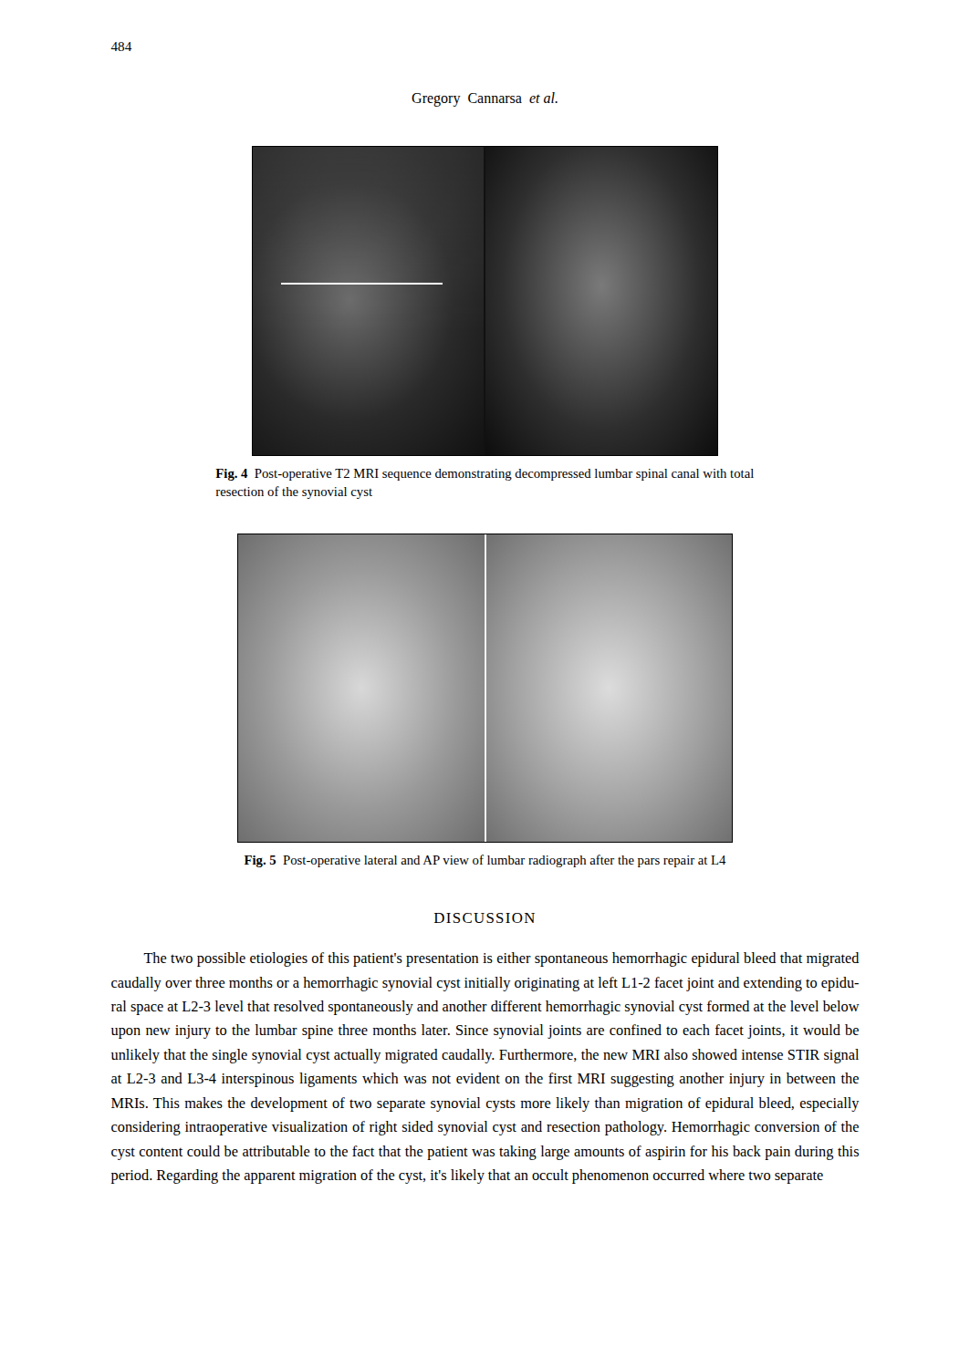484
Gregory Cannarsa et al.
Fig. 4 Post-operative T2 MRI sequence demonstrating decompressed lumbar spinal canal with total resection of the synovial cyst
Fig. 5 Post-operative lateral and AP view of lumbar radiograph after the pars repair at L4
DISCUSSION
The two possible etiologies of this patient's presentation is either spontaneous hemorrhagic epidural bleed that migrated caudally over three months or a hemorrhagic synovial cyst initially originating at left L1-2 facet joint and extending to epidural space at L2-3 level that resolved spontaneously and another different hemorrhagic synovial cyst formed at the level below upon new injury to the lumbar spine three months later. Since synovial joints are confined to each facet joints, it would be unlikely that the single synovial cyst actually migrated caudally. Furthermore, the new MRI also showed intense STIR signal at L2-3 and L3-4 interspinous ligaments which was not evident on the first MRI suggesting another injury in between the MRIs. This makes the development of two separate synovial cysts more likely than migration of epidural bleed, especially considering intraoperative visualization of right sided synovial cyst and resection pathology. Hemorrhagic conversion of the cyst content could be attributable to the fact that the patient was taking large amounts of aspirin for his back pain during this period. Regarding the apparent migration of the cyst, it's likely that an occult phenomenon occurred where two separate